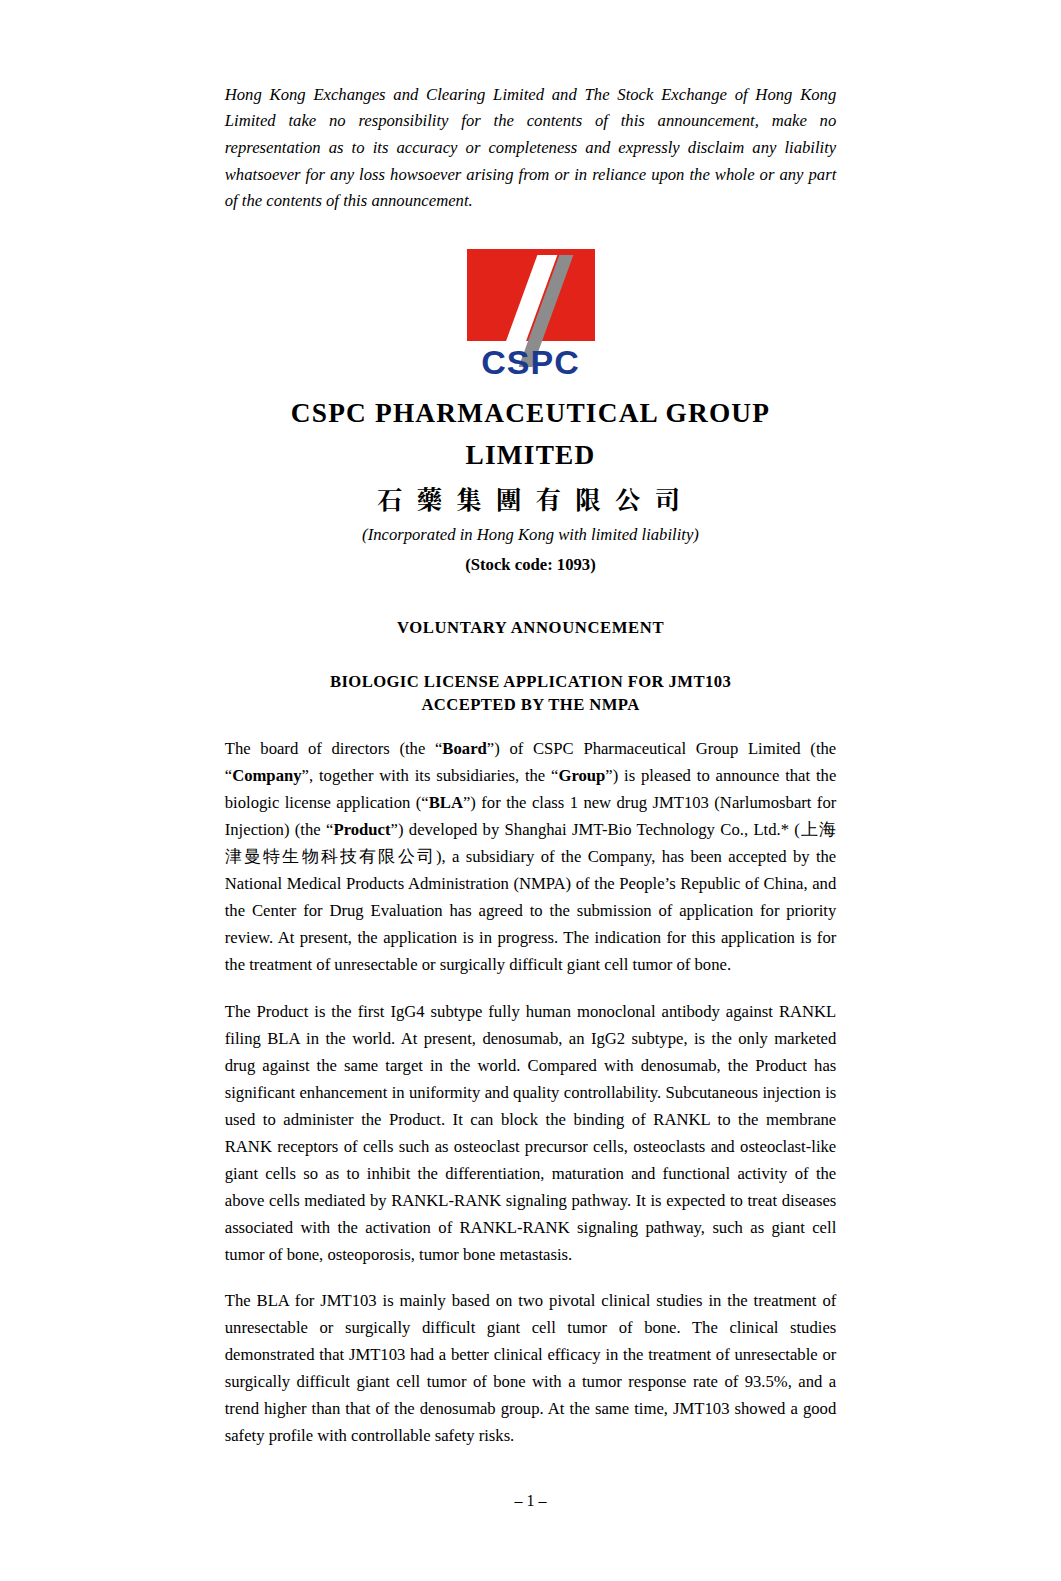Hong Kong Exchanges and Clearing Limited and The Stock Exchange of Hong Kong Limited take no responsibility for the contents of this announcement, make no representation as to its accuracy or completeness and expressly disclaim any liability whatsoever for any loss howsoever arising from or in reliance upon the whole or any part of the contents of this announcement.
CSPC
CSPC PHARMACEUTICAL GROUP LIMITED
石 藥 集 團 有 限 公 司
(Incorporated in Hong Kong with limited liability)
(Stock code: 1093)
VOLUNTARY ANNOUNCEMENT
BIOLOGIC LICENSE APPLICATION FOR JMT103 ACCEPTED BY THE NMPA
The board of directors (the “Board”) of CSPC Pharmaceutical Group Limited (the “Company”, together with its subsidiaries, the “Group”) is pleased to announce that the biologic license application (“BLA”) for the class 1 new drug JMT103 (Narlumosbart for Injection) (the “Product”) developed by Shanghai JMT-Bio Technology Co., Ltd.* (上海津曼特生物科技有限公司), a subsidiary of the Company, has been accepted by the National Medical Products Administration (NMPA) of the People’s Republic of China, and the Center for Drug Evaluation has agreed to the submission of application for priority review. At present, the application is in progress. The indication for this application is for the treatment of unresectable or surgically difficult giant cell tumor of bone.
The Product is the first IgG4 subtype fully human monoclonal antibody against RANKL filing BLA in the world. At present, denosumab, an IgG2 subtype, is the only marketed drug against the same target in the world. Compared with denosumab, the Product has significant enhancement in uniformity and quality controllability. Subcutaneous injection is used to administer the Product. It can block the binding of RANKL to the membrane RANK receptors of cells such as osteoclast precursor cells, osteoclasts and osteoclast-like giant cells so as to inhibit the differentiation, maturation and functional activity of the above cells mediated by RANKL-RANK signaling pathway. It is expected to treat diseases associated with the activation of RANKL-RANK signaling pathway, such as giant cell tumor of bone, osteoporosis, tumor bone metastasis.
The BLA for JMT103 is mainly based on two pivotal clinical studies in the treatment of unresectable or surgically difficult giant cell tumor of bone. The clinical studies demonstrated that JMT103 had a better clinical efficacy in the treatment of unresectable or surgically difficult giant cell tumor of bone with a tumor response rate of 93.5%, and a trend higher than that of the denosumab group. At the same time, JMT103 showed a good safety profile with controllable safety risks.
– 1 –